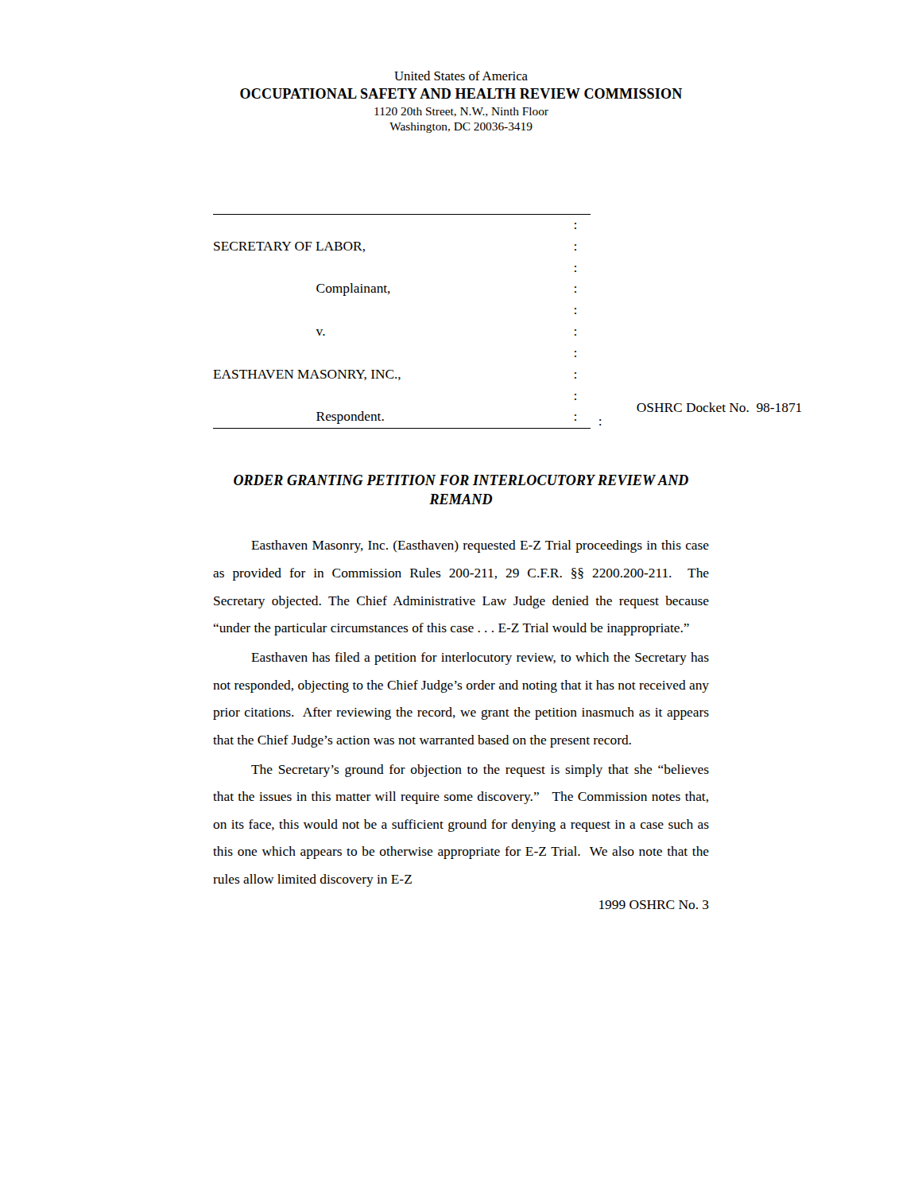United States of America
OCCUPATIONAL SAFETY AND HEALTH REVIEW COMMISSION
1120 20th Street, N.W., Ninth Floor
Washington, DC 20036-3419
SECRETARY OF LABOR,
Complainant,
v.
EASTHAVEN MASONRY, INC.,
Respondent.
:
:
:
:
:
:
:
:
:
:
OSHRC Docket No. 98-1871
:
ORDER GRANTING PETITION FOR INTERLOCUTORY REVIEW AND REMAND
Easthaven Masonry, Inc. (Easthaven) requested E-Z Trial proceedings in this case as provided for in Commission Rules 200-211, 29 C.F.R. §§ 2200.200-211. The Secretary objected. The Chief Administrative Law Judge denied the request because “under the particular circumstances of this case . . . E-Z Trial would be inappropriate.”
Easthaven has filed a petition for interlocutory review, to which the Secretary has not responded, objecting to the Chief Judge’s order and noting that it has not received any prior citations. After reviewing the record, we grant the petition inasmuch as it appears that the Chief Judge’s action was not warranted based on the present record.
The Secretary’s ground for objection to the request is simply that she “believes that the issues in this matter will require some discovery.” The Commission notes that, on its face, this would not be a sufficient ground for denying a request in a case such as this one which appears to be otherwise appropriate for E-Z Trial. We also note that the rules allow limited discovery in E-Z
1999 OSHRC No. 3